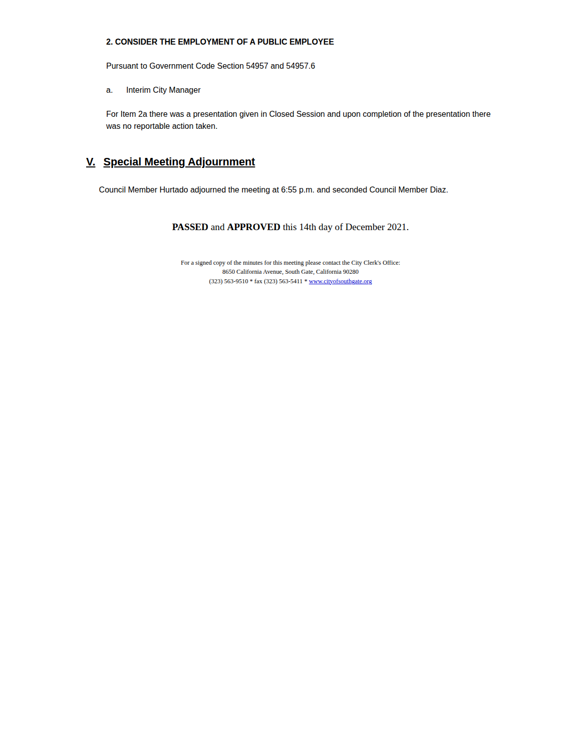2. CONSIDER THE EMPLOYMENT OF A PUBLIC EMPLOYEE
Pursuant to Government Code Section 54957 and 54957.6
a. Interim City Manager
For Item 2a there was a presentation given in Closed Session and upon completion of the presentation there was no reportable action taken.
V. Special Meeting Adjournment
Council Member Hurtado adjourned the meeting at 6:55 p.m. and seconded Council Member Diaz.
PASSED and APPROVED this 14th day of December 2021.
For a signed copy of the minutes for this meeting please contact the City Clerk's Office:
8650 California Avenue, South Gate, California 90280
(323) 563‑9510 * fax (323) 563‑5411 * www.cityofsouthgate.org